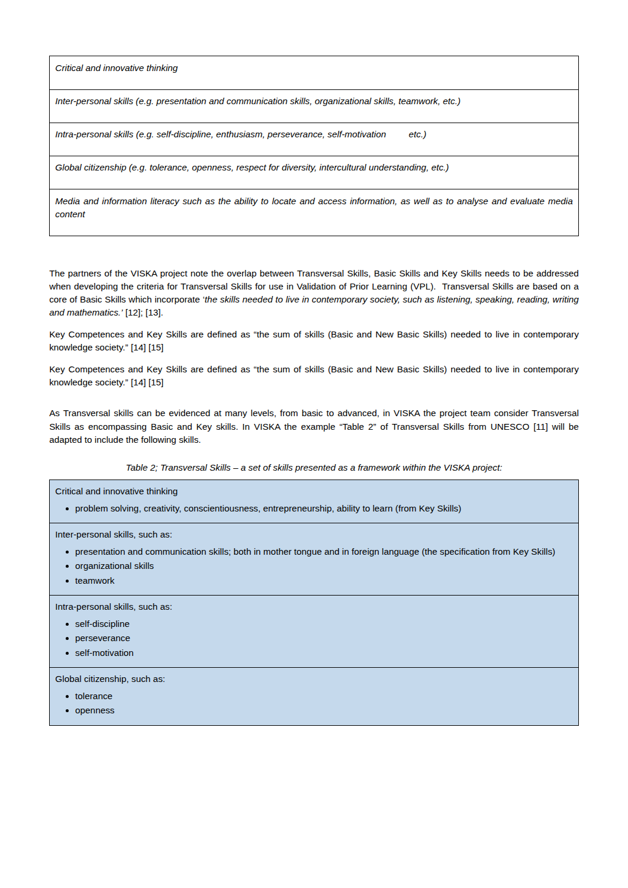| Critical and innovative thinking |
| Inter-personal skills (e.g. presentation and communication skills, organizational skills, teamwork, etc.) |
| Intra-personal skills (e.g. self-discipline, enthusiasm, perseverance, self-motivation etc.) |
| Global citizenship (e.g. tolerance, openness, respect for diversity, intercultural understanding, etc.) |
| Media and information literacy such as the ability to locate and access information, as well as to analyse and evaluate media content |
The partners of the VISKA project note the overlap between Transversal Skills, Basic Skills and Key Skills needs to be addressed when developing the criteria for Transversal Skills for use in Validation of Prior Learning (VPL). Transversal Skills are based on a core of Basic Skills which incorporate ‘the skills needed to live in contemporary society, such as listening, speaking, reading, writing and mathematics.’ [12]; [13].
Key Competences and Key Skills are defined as “the sum of skills (Basic and New Basic Skills) needed to live in contemporary knowledge society.” [14] [15]
Key Competences and Key Skills are defined as “the sum of skills (Basic and New Basic Skills) needed to live in contemporary knowledge society.” [14] [15]
As Transversal skills can be evidenced at many levels, from basic to advanced, in VISKA the project team consider Transversal Skills as encompassing Basic and Key skills. In VISKA the example “Table 2” of Transversal Skills from UNESCO [11] will be adapted to include the following skills.
Table 2; Transversal Skills – a set of skills presented as a framework within the VISKA project:
| Critical and innovative thinking problem solving, creativity, conscientiousness, entrepreneurship, ability to learn (from Key Skills) |
| Inter-personal skills, such as: presentation and communication skills; both in mother tongue and in foreign language (the specification from Key Skills) organizational skills teamwork |
| Intra-personal skills, such as: self-discipline perseverance self-motivation |
| Global citizenship, such as: tolerance openness |